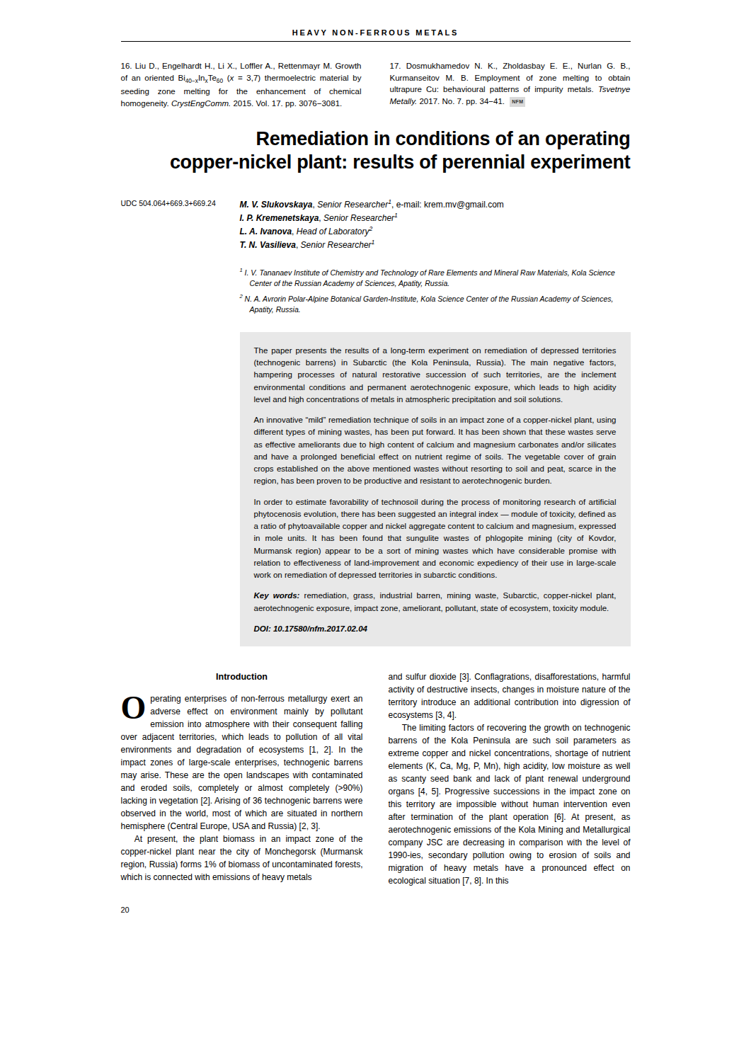HEAVY NON-FERROUS METALS
16. Liu D., Engelhardt H., Li X., Loffler A., Rettenmayr M. Growth of an oriented Bi40−xInxTe60 (x = 3,7) thermoelectric material by seeding zone melting for the enhancement of chemical homogeneity. CrystEngComm. 2015. Vol. 17. pp. 3076−3081.
17. Dosmukhamedov N. K., Zholdasbay E. E., Nurlan G. B., Kurmanseitov M. B. Employment of zone melting to obtain ultrapure Cu: behavioural patterns of impurity metals. Tsvetnye Metally. 2017. No. 7. pp. 34−41. NFM
Remediation in conditions of an operating
copper-nickel plant: results of perennial experiment
UDC 504.064+669.3+669.24
M. V. Slukovskaya, Senior Researcher1, e-mail: krem.mv@gmail.com
I. P. Kremenetskaya, Senior Researcher1
L. A. Ivanova, Head of Laboratory2
T. N. Vasilieva, Senior Researcher1
1 I. V. Tananaev Institute of Chemistry and Technology of Rare Elements and Mineral Raw Materials, Kola Science Center of the Russian Academy of Sciences, Apatity, Russia.
2 N. A. Avrorin Polar-Alpine Botanical Garden-Institute, Kola Science Center of the Russian Academy of Sciences, Apatity, Russia.
The paper presents the results of a long-term experiment on remediation of depressed territories (technogenic barrens) in Subarctic (the Kola Peninsula, Russia). The main negative factors, hampering processes of natural restorative succession of such territories, are the inclement environmental conditions and permanent aerotechnogenic exposure, which leads to high acidity level and high concentrations of metals in atmospheric precipitation and soil solutions.
An innovative “mild” remediation technique of soils in an impact zone of a copper-nickel plant, using different types of mining wastes, has been put forward. It has been shown that these wastes serve as effective ameliorants due to high content of calcium and magnesium carbonates and/or silicates and have a prolonged beneficial effect on nutrient regime of soils. The vegetable cover of grain crops established on the above mentioned wastes without resorting to soil and peat, scarce in the region, has been proven to be productive and resistant to aerotechnogenic burden.
In order to estimate favorability of technosoil during the process of monitoring research of artificial phytocenosis evolution, there has been suggested an integral index — module of toxicity, defined as a ratio of phytoavailable copper and nickel aggregate content to calcium and magnesium, expressed in mole units. It has been found that sungulite wastes of phlogopite mining (city of Kovdor, Murmansk region) appear to be a sort of mining wastes which have considerable promise with relation to effectiveness of land-improvement and economic expediency of their use in large-scale work on remediation of depressed territories in subarctic conditions.
Key words: remediation, grass, industrial barren, mining waste, Subarctic, copper-nickel plant, aerotechnogenic exposure, impact zone, ameliorant, pollutant, state of ecosystem, toxicity module.
DOI: 10.17580/nfm.2017.02.04
Introduction
O
perating enterprises of non-ferrous metallurgy exert an adverse effect on environment mainly by pollutant emission into atmosphere with their consequent falling over adjacent territories, which leads to pollution of all vital environments and degradation of ecosystems [1, 2]. In the impact zones of large-scale enterprises, technogenic barrens may arise. These are the open landscapes with contaminated and eroded soils, completely or almost completely (>90%) lacking in vegetation [2]. Arising of 36 technogenic barrens were observed in the world, most of which are situated in northern hemisphere (Central Europe, USA and Russia) [2, 3].
At present, the plant biomass in an impact zone of the copper-nickel plant near the city of Monchegorsk (Murmansk region, Russia) forms 1% of biomass of uncontaminated forests, which is connected with emissions of heavy metals
and sulfur dioxide [3]. Conflagrations, disafforestations, harmful activity of destructive insects, changes in moisture nature of the territory introduce an additional contribution into digression of ecosystems [3, 4].
The limiting factors of recovering the growth on technogenic barrens of the Kola Peninsula are such soil parameters as extreme copper and nickel concentrations, shortage of nutrient elements (K, Ca, Mg, P, Mn), high acidity, low moisture as well as scanty seed bank and lack of plant renewal underground organs [4, 5]. Progressive successions in the impact zone on this territory are impossible without human intervention even after termination of the plant operation [6]. At present, as aerotechnogenic emissions of the Kola Mining and Metallurgical company JSC are decreasing in comparison with the level of 1990-ies, secondary pollution owing to erosion of soils and migration of heavy metals have a pronounced effect on ecological situation [7, 8]. In this
20